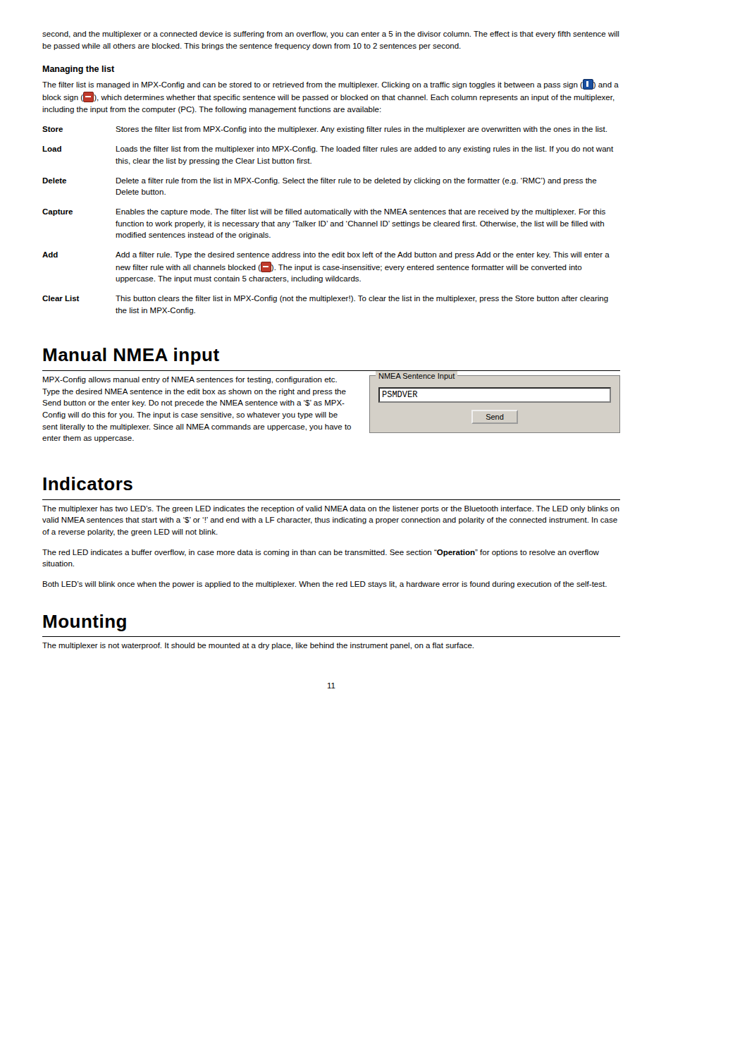second, and the multiplexer or a connected device is suffering from an overflow, you can enter a 5 in the divisor column. The effect is that every fifth sentence will be passed while all others are blocked. This brings the sentence frequency down from 10 to 2 sentences per second.
Managing the list
The filter list is managed in MPX-Config and can be stored to or retrieved from the multiplexer. Clicking on a traffic sign toggles it between a pass sign ( ) and a block sign ( ), which determines whether that specific sentence will be passed or blocked on that channel. Each column represents an input of the multiplexer, including the input from the computer (PC). The following management functions are available:
| Store | Stores the filter list from MPX-Config into the multiplexer. Any existing filter rules in the multiplexer are overwritten with the ones in the list. |
| Load | Loads the filter list from the multiplexer into MPX-Config. The loaded filter rules are added to any existing rules in the list. If you do not want this, clear the list by pressing the Clear List button first. |
| Delete | Delete a filter rule from the list in MPX-Config. Select the filter rule to be deleted by clicking on the formatter (e.g. ‘RMC’) and press the Delete button. |
| Capture | Enables the capture mode. The filter list will be filled automatically with the NMEA sentences that are received by the multiplexer. For this function to work properly, it is necessary that any ‘Talker ID’ and ‘Channel ID’ settings be cleared first. Otherwise, the list will be filled with modified sentences instead of the originals. |
| Add | Add a filter rule. Type the desired sentence address into the edit box left of the Add button and press Add or the enter key. This will enter a new filter rule with all channels blocked ( ). The input is case-insensitive; every entered sentence formatter will be converted into uppercase. The input must contain 5 characters, including wildcards. |
| Clear List | This button clears the filter list in MPX-Config (not the multiplexer!). To clear the list in the multiplexer, press the Store button after clearing the list in MPX-Config. |
Manual NMEA input
NMEA Sentence Input
Send
MPX-Config allows manual entry of NMEA sentences for testing, configuration etc. Type the desired NMEA sentence in the edit box as shown on the right and press the Send button or the enter key. Do not precede the NMEA sentence with a ‘$’ as MPX-Config will do this for you. The input is case sensitive, so whatever you type will be sent literally to the multiplexer. Since all NMEA commands are uppercase, you have to enter them as uppercase.
Indicators
The multiplexer has two LED’s. The green LED indicates the reception of valid NMEA data on the listener ports or the Bluetooth interface. The LED only blinks on valid NMEA sentences that start with a ‘$’ or ‘!’ and end with a LF character, thus indicating a proper connection and polarity of the connected instrument. In case of a reverse polarity, the green LED will not blink.
The red LED indicates a buffer overflow, in case more data is coming in than can be transmitted. See section “Operation” for options to resolve an overflow situation.
Both LED’s will blink once when the power is applied to the multiplexer. When the red LED stays lit, a hardware error is found during execution of the self-test.
Mounting
The multiplexer is not waterproof. It should be mounted at a dry place, like behind the instrument panel, on a flat surface.
11